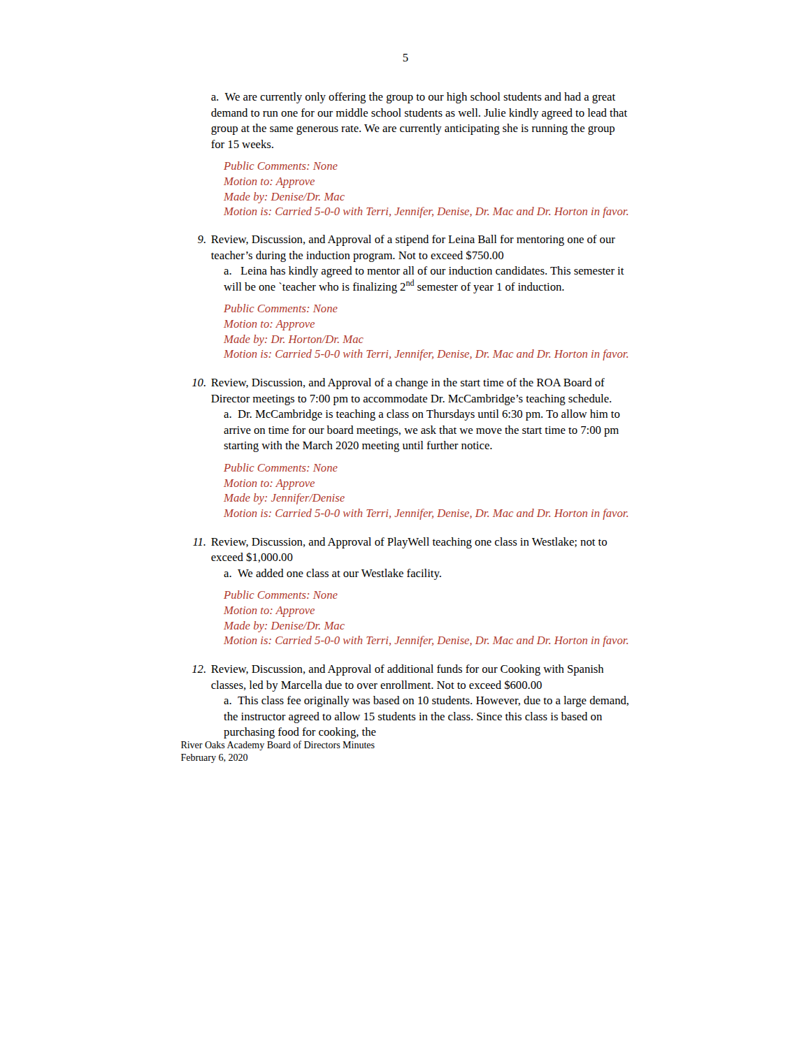5
a. We are currently only offering the group to our high school students and had a great demand to run one for our middle school students as well. Julie kindly agreed to lead that group at the same generous rate. We are currently anticipating she is running the group for 15 weeks.
Public Comments: None
Motion to: Approve
Made by: Denise/Dr. Mac
Motion is: Carried 5-0-0 with Terri, Jennifer, Denise, Dr. Mac and Dr. Horton in favor.
9. Review, Discussion, and Approval of a stipend for Leina Ball for mentoring one of our teacher’s during the induction program. Not to exceed $750.00 a. Leina has kindly agreed to mentor all of our induction candidates. This semester it will be one `teacher who is finalizing 2nd semester of year 1 of induction.
Public Comments: None
Motion to: Approve
Made by: Dr. Horton/Dr. Mac
Motion is: Carried 5-0-0 with Terri, Jennifer, Denise, Dr. Mac and Dr. Horton in favor.
10. Review, Discussion, and Approval of a change in the start time of the ROA Board of Director meetings to 7:00 pm to accommodate Dr. McCambridge’s teaching schedule. a. Dr. McCambridge is teaching a class on Thursdays until 6:30 pm. To allow him to arrive on time for our board meetings, we ask that we move the start time to 7:00 pm starting with the March 2020 meeting until further notice.
Public Comments: None
Motion to: Approve
Made by: Jennifer/Denise
Motion is: Carried 5-0-0 with Terri, Jennifer, Denise, Dr. Mac and Dr. Horton in favor.
11. Review, Discussion, and Approval of PlayWell teaching one class in Westlake; not to exceed $1,000.00 a. We added one class at our Westlake facility.
Public Comments: None
Motion to: Approve
Made by: Denise/Dr. Mac
Motion is: Carried 5-0-0 with Terri, Jennifer, Denise, Dr. Mac and Dr. Horton in favor.
12. Review, Discussion, and Approval of additional funds for our Cooking with Spanish classes, led by Marcella due to over enrollment. Not to exceed $600.00 a. This class fee originally was based on 10 students. However, due to a large demand, the instructor agreed to allow 15 students in the class. Since this class is based on purchasing food for cooking, the
River Oaks Academy Board of Directors Minutes
February 6, 2020